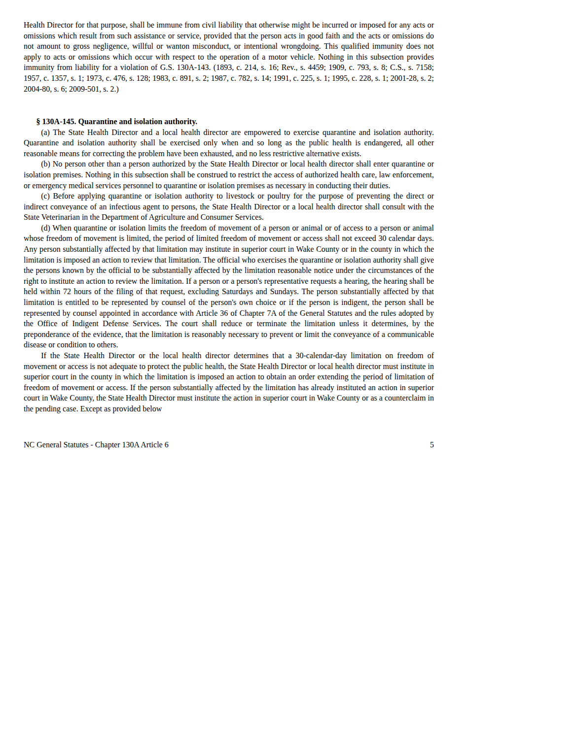Health Director for that purpose, shall be immune from civil liability that otherwise might be incurred or imposed for any acts or omissions which result from such assistance or service, provided that the person acts in good faith and the acts or omissions do not amount to gross negligence, willful or wanton misconduct, or intentional wrongdoing. This qualified immunity does not apply to acts or omissions which occur with respect to the operation of a motor vehicle. Nothing in this subsection provides immunity from liability for a violation of G.S. 130A-143. (1893, c. 214, s. 16; Rev., s. 4459; 1909, c. 793, s. 8; C.S., s. 7158; 1957, c. 1357, s. 1; 1973, c. 476, s. 128; 1983, c. 891, s. 2; 1987, c. 782, s. 14; 1991, c. 225, s. 1; 1995, c. 228, s. 1; 2001-28, s. 2; 2004-80, s. 6; 2009-501, s. 2.)
§ 130A-145. Quarantine and isolation authority.
(a) The State Health Director and a local health director are empowered to exercise quarantine and isolation authority. Quarantine and isolation authority shall be exercised only when and so long as the public health is endangered, all other reasonable means for correcting the problem have been exhausted, and no less restrictive alternative exists.
(b) No person other than a person authorized by the State Health Director or local health director shall enter quarantine or isolation premises. Nothing in this subsection shall be construed to restrict the access of authorized health care, law enforcement, or emergency medical services personnel to quarantine or isolation premises as necessary in conducting their duties.
(c) Before applying quarantine or isolation authority to livestock or poultry for the purpose of preventing the direct or indirect conveyance of an infectious agent to persons, the State Health Director or a local health director shall consult with the State Veterinarian in the Department of Agriculture and Consumer Services.
(d) When quarantine or isolation limits the freedom of movement of a person or animal or of access to a person or animal whose freedom of movement is limited, the period of limited freedom of movement or access shall not exceed 30 calendar days. Any person substantially affected by that limitation may institute in superior court in Wake County or in the county in which the limitation is imposed an action to review that limitation. The official who exercises the quarantine or isolation authority shall give the persons known by the official to be substantially affected by the limitation reasonable notice under the circumstances of the right to institute an action to review the limitation. If a person or a person's representative requests a hearing, the hearing shall be held within 72 hours of the filing of that request, excluding Saturdays and Sundays. The person substantially affected by that limitation is entitled to be represented by counsel of the person's own choice or if the person is indigent, the person shall be represented by counsel appointed in accordance with Article 36 of Chapter 7A of the General Statutes and the rules adopted by the Office of Indigent Defense Services. The court shall reduce or terminate the limitation unless it determines, by the preponderance of the evidence, that the limitation is reasonably necessary to prevent or limit the conveyance of a communicable disease or condition to others.
If the State Health Director or the local health director determines that a 30-calendar-day limitation on freedom of movement or access is not adequate to protect the public health, the State Health Director or local health director must institute in superior court in the county in which the limitation is imposed an action to obtain an order extending the period of limitation of freedom of movement or access. If the person substantially affected by the limitation has already instituted an action in superior court in Wake County, the State Health Director must institute the action in superior court in Wake County or as a counterclaim in the pending case. Except as provided below
NC General Statutes - Chapter 130A Article 6 5